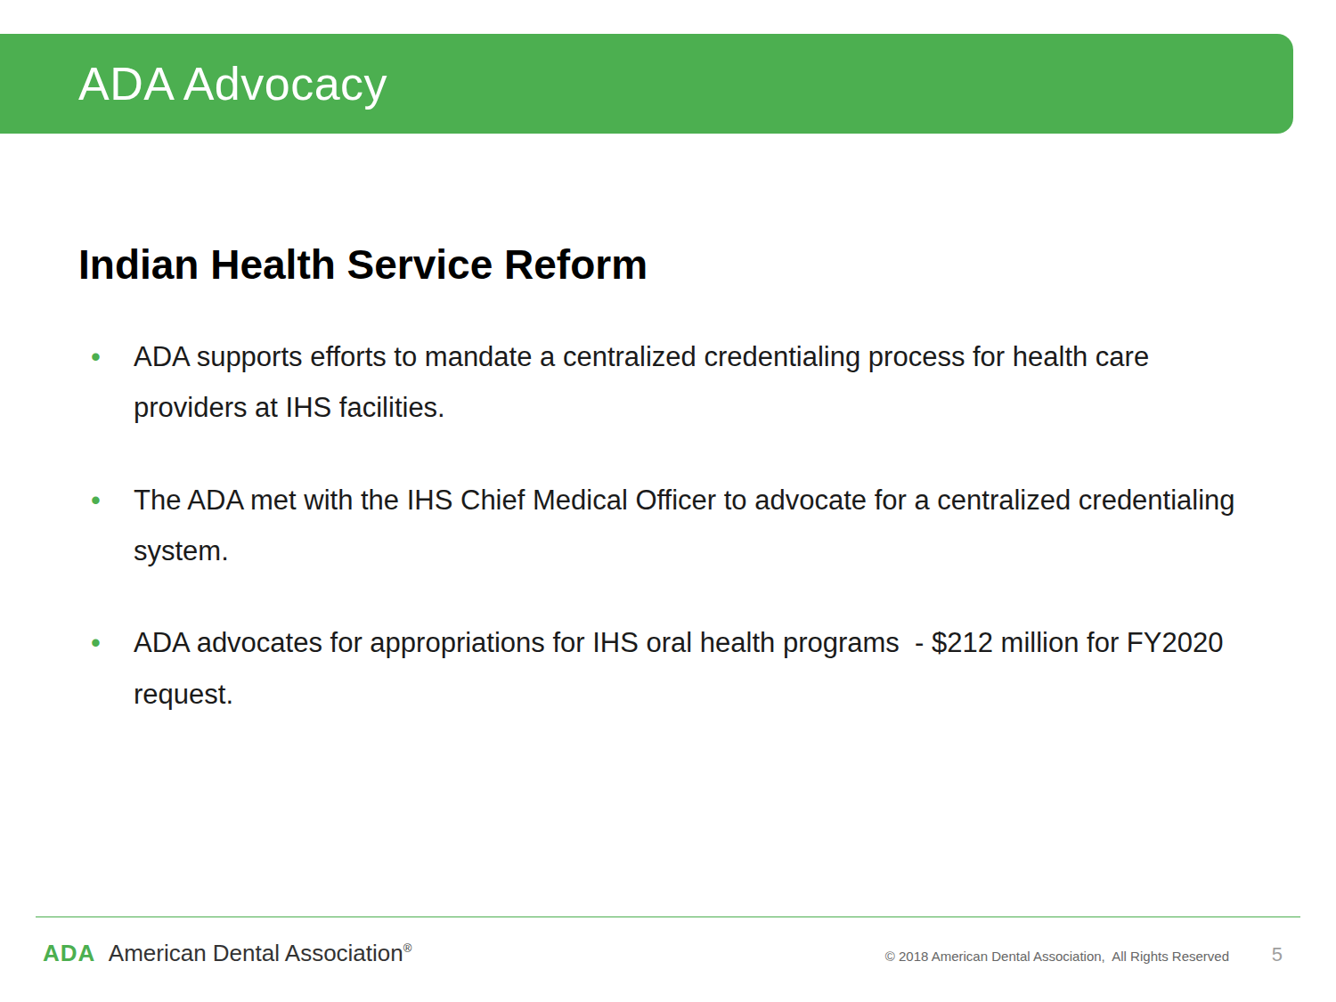ADA Advocacy
Indian Health Service Reform
ADA supports efforts to mandate a centralized credentialing process for health care providers at IHS facilities.
The ADA met with the IHS Chief Medical Officer to advocate for a centralized credentialing system.
ADA advocates for appropriations for IHS oral health programs - $212 million for FY2020 request.
ADA American Dental Association®
© 2018 American Dental Association, All Rights Reserved
5